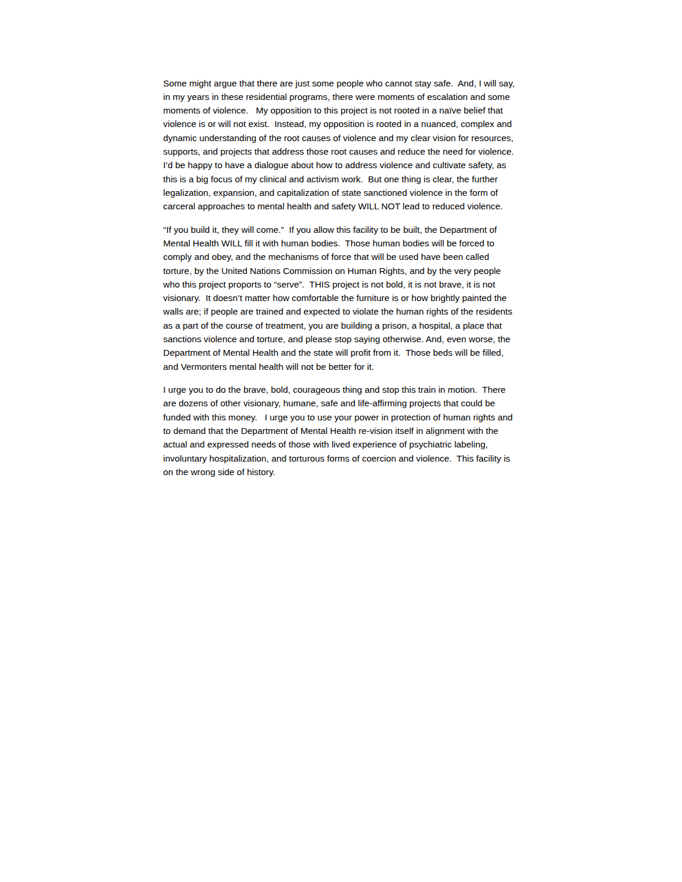Some might argue that there are just some people who cannot stay safe. And, I will say, in my years in these residential programs, there were moments of escalation and some moments of violence. My opposition to this project is not rooted in a naïve belief that violence is or will not exist. Instead, my opposition is rooted in a nuanced, complex and dynamic understanding of the root causes of violence and my clear vision for resources, supports, and projects that address those root causes and reduce the need for violence. I’d be happy to have a dialogue about how to address violence and cultivate safety, as this is a big focus of my clinical and activism work. But one thing is clear, the further legalization, expansion, and capitalization of state sanctioned violence in the form of carceral approaches to mental health and safety WILL NOT lead to reduced violence.
“If you build it, they will come.” If you allow this facility to be built, the Department of Mental Health WILL fill it with human bodies. Those human bodies will be forced to comply and obey, and the mechanisms of force that will be used have been called torture, by the United Nations Commission on Human Rights, and by the very people who this project proports to “serve”. THIS project is not bold, it is not brave, it is not visionary. It doesn’t matter how comfortable the furniture is or how brightly painted the walls are; if people are trained and expected to violate the human rights of the residents as a part of the course of treatment, you are building a prison, a hospital, a place that sanctions violence and torture, and please stop saying otherwise. And, even worse, the Department of Mental Health and the state will profit from it. Those beds will be filled, and Vermonters mental health will not be better for it.
I urge you to do the brave, bold, courageous thing and stop this train in motion. There are dozens of other visionary, humane, safe and life-affirming projects that could be funded with this money. I urge you to use your power in protection of human rights and to demand that the Department of Mental Health re-vision itself in alignment with the actual and expressed needs of those with lived experience of psychiatric labeling, involuntary hospitalization, and torturous forms of coercion and violence. This facility is on the wrong side of history.